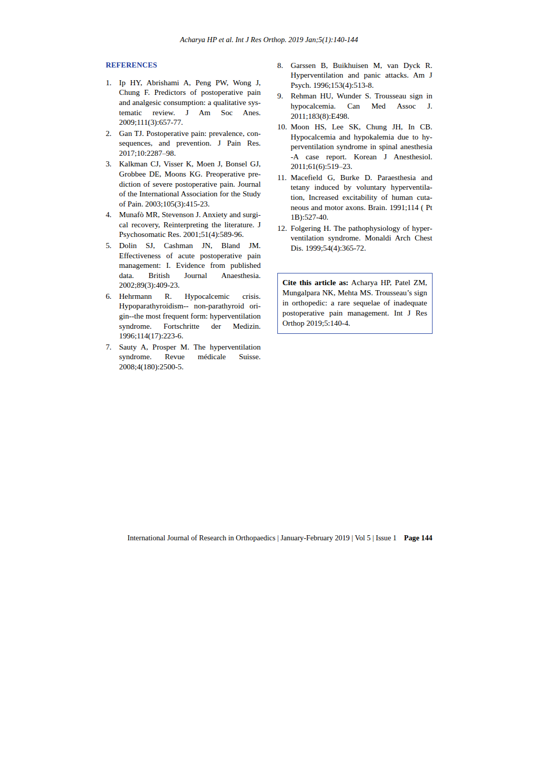Acharya HP et al. Int J Res Orthop. 2019 Jan;5(1):140-144
REFERENCES
Ip HY, Abrishami A, Peng PW, Wong J, Chung F. Predictors of postoperative pain and analgesic consumption: a qualitative systematic review. J Am Soc Anes. 2009;111(3):657-77.
Gan TJ. Postoperative pain: prevalence, consequences, and prevention. J Pain Res. 2017;10:2287–98.
Kalkman CJ, Visser K, Moen J, Bonsel GJ, Grobbee DE, Moons KG. Preoperative prediction of severe postoperative pain. Journal of the International Association for the Study of Pain. 2003;105(3):415-23.
Munafò MR, Stevenson J. Anxiety and surgical recovery, Reinterpreting the literature. J Psychosomatic Res. 2001;51(4):589-96.
Dolin SJ, Cashman JN, Bland JM. Effectiveness of acute postoperative pain management: I. Evidence from published data. British Journal Anaesthesia. 2002;89(3):409-23.
Hehrmann R. Hypocalcemic crisis. Hypoparathyroidism-- non-parathyroid origin--the most frequent form: hyperventilation syndrome. Fortschritte der Medizin. 1996;114(17):223-6.
Sauty A, Prosper M. The hyperventilation syndrome. Revue médicale Suisse. 2008;4(180):2500-5.
Garssen B, Buikhuisen M, van Dyck R. Hyperventilation and panic attacks. Am J Psych. 1996;153(4):513-8.
Rehman HU, Wunder S. Trousseau sign in hypocalcemia. Can Med Assoc J. 2011;183(8):E498.
Moon HS, Lee SK, Chung JH, In CB. Hypocalcemia and hypokalemia due to hyperventilation syndrome in spinal anesthesia -A case report. Korean J Anesthesiol. 2011;61(6):519–23.
Macefield G, Burke D. Paraesthesia and tetany induced by voluntary hyperventilation, Increased excitability of human cutaneous and motor axons. Brain. 1991;114 ( Pt 1B):527-40.
Folgering H. The pathophysiology of hyperventilation syndrome. Monaldi Arch Chest Dis. 1999;54(4):365-72.
Cite this article as: Acharya HP, Patel ZM, Mungalpara NK, Mehta MS. Trousseau’s sign in orthopedic: a rare sequelae of inadequate postoperative pain management. Int J Res Orthop 2019;5:140-4.
International Journal of Research in Orthopaedics | January-February 2019 | Vol 5 | Issue 1 Page 144